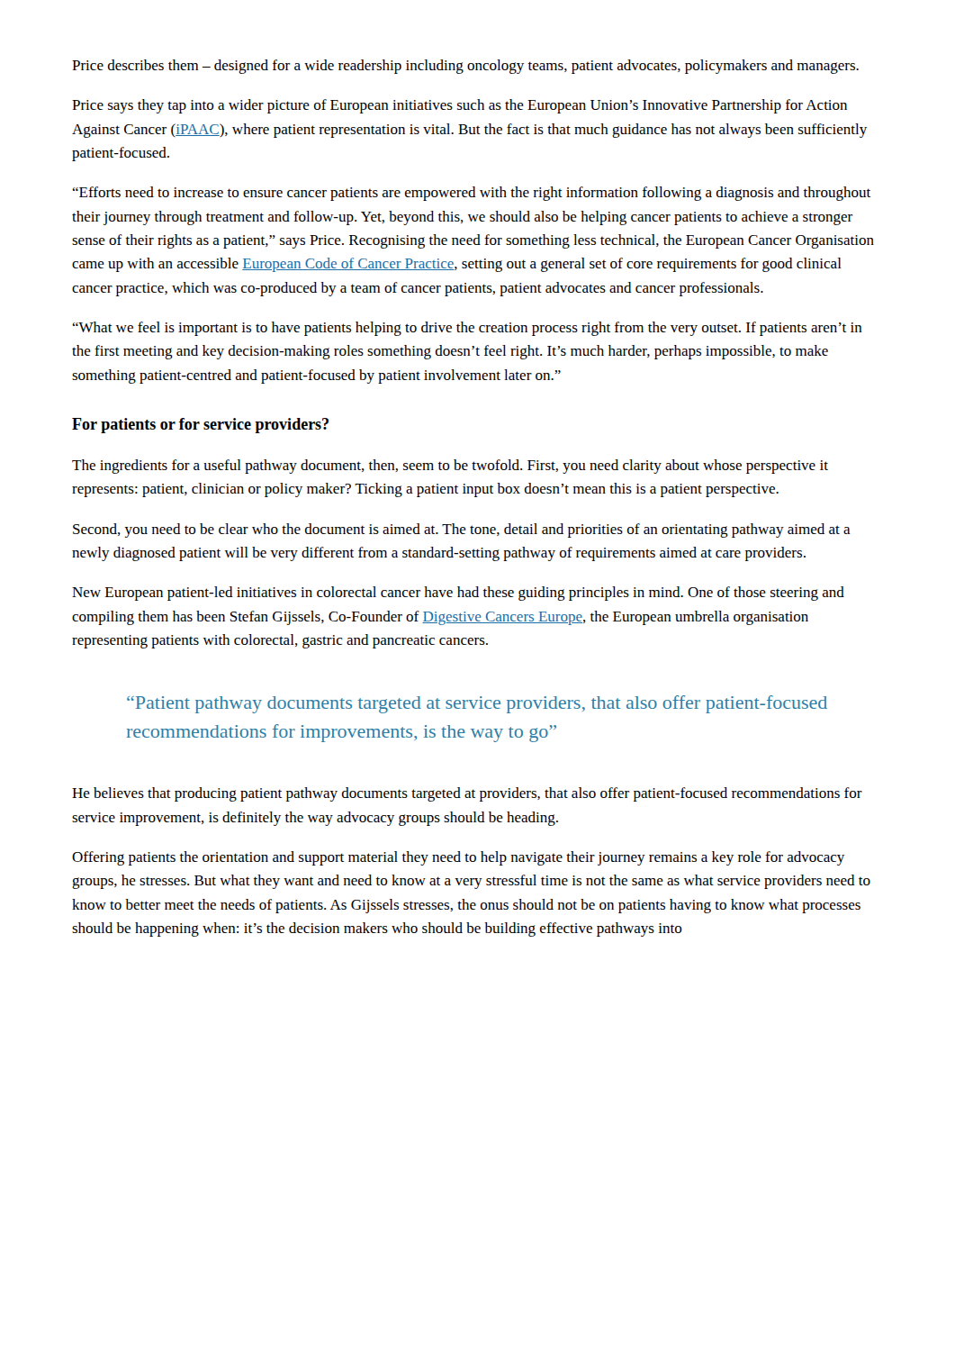Price describes them – designed for a wide readership including oncology teams, patient advocates, policymakers and managers.
Price says they tap into a wider picture of European initiatives such as the European Union’s Innovative Partnership for Action Against Cancer (iPAAC), where patient representation is vital. But the fact is that much guidance has not always been sufficiently patient-focused.
“Efforts need to increase to ensure cancer patients are empowered with the right information following a diagnosis and throughout their journey through treatment and follow-up. Yet, beyond this, we should also be helping cancer patients to achieve a stronger sense of their rights as a patient,” says Price. Recognising the need for something less technical, the European Cancer Organisation came up with an accessible European Code of Cancer Practice, setting out a general set of core requirements for good clinical cancer practice, which was co-produced by a team of cancer patients, patient advocates and cancer professionals.
“What we feel is important is to have patients helping to drive the creation process right from the very outset. If patients aren’t in the first meeting and key decision-making roles something doesn’t feel right. It’s much harder, perhaps impossible, to make something patient-centred and patient-focused by patient involvement later on.”
For patients or for service providers?
The ingredients for a useful pathway document, then, seem to be twofold. First, you need clarity about whose perspective it represents: patient, clinician or policy maker? Ticking a patient input box doesn’t mean this is a patient perspective.
Second, you need to be clear who the document is aimed at. The tone, detail and priorities of an orientating pathway aimed at a newly diagnosed patient will be very different from a standard-setting pathway of requirements aimed at care providers.
New European patient-led initiatives in colorectal cancer have had these guiding principles in mind. One of those steering and compiling them has been Stefan Gijssels, Co-Founder of Digestive Cancers Europe, the European umbrella organisation representing patients with colorectal, gastric and pancreatic cancers.
“Patient pathway documents targeted at service providers, that also offer patient-focused recommendations for improvements, is the way to go”
He believes that producing patient pathway documents targeted at providers, that also offer patient-focused recommendations for service improvement, is definitely the way advocacy groups should be heading.
Offering patients the orientation and support material they need to help navigate their journey remains a key role for advocacy groups, he stresses. But what they want and need to know at a very stressful time is not the same as what service providers need to know to better meet the needs of patients. As Gijssels stresses, the onus should not be on patients having to know what processes should be happening when: it’s the decision makers who should be building effective pathways into